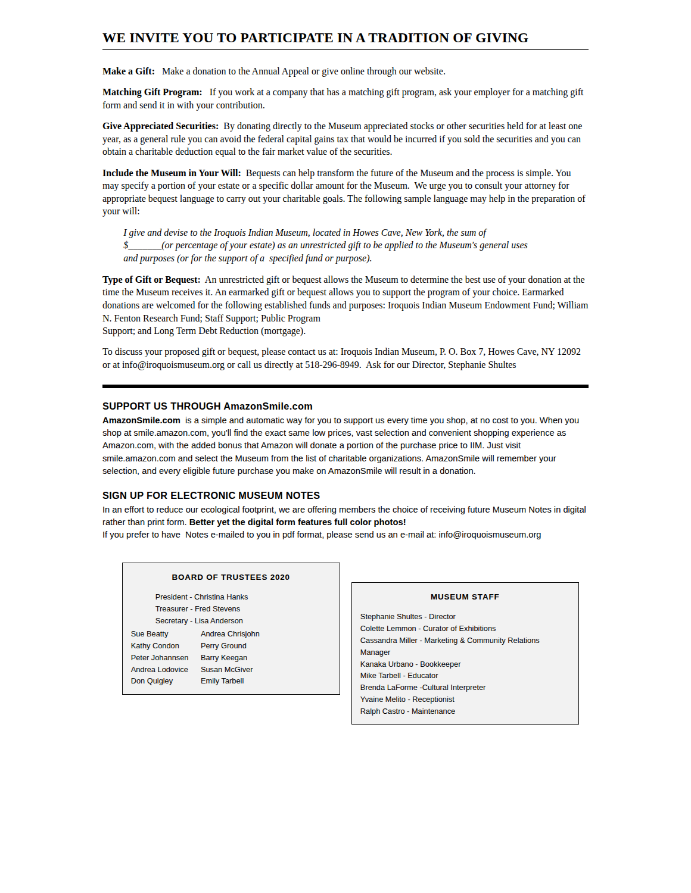WE INVITE YOU TO PARTICIPATE IN A TRADITION OF GIVING
Make a Gift: Make a donation to the Annual Appeal or give online through our website.
Matching Gift Program: If you work at a company that has a matching gift program, ask your employer for a matching gift form and send it in with your contribution.
Give Appreciated Securities: By donating directly to the Museum appreciated stocks or other securities held for at least one year, as a general rule you can avoid the federal capital gains tax that would be incurred if you sold the securities and you can obtain a charitable deduction equal to the fair market value of the securities.
Include the Museum in Your Will: Bequests can help transform the future of the Museum and the process is simple. You may specify a portion of your estate or a specific dollar amount for the Museum. We urge you to consult your attorney for appropriate bequest language to carry out your charitable goals. The following sample language may help in the preparation of your will:
I give and devise to the Iroquois Indian Museum, located in Howes Cave, New York, the sum of
$_______(or percentage of your estate) as an unrestricted gift to be applied to the Museum's general uses
and purposes (or for the support of a specified fund or purpose).
Type of Gift or Bequest: An unrestricted gift or bequest allows the Museum to determine the best use of your donation at the time the Museum receives it. An earmarked gift or bequest allows you to support the program of your choice. Earmarked donations are welcomed for the following established funds and purposes: Iroquois Indian Museum Endowment Fund; William N. Fenton Research Fund; Staff Support; Public Program
Support; and Long Term Debt Reduction (mortgage).
To discuss your proposed gift or bequest, please contact us at: Iroquois Indian Museum, P. O. Box 7, Howes Cave, NY 12092 or at info@iroquoismuseum.org or call us directly at 518-296-8949. Ask for our Director, Stephanie Shultes
SUPPORT US THROUGH AmazonSmile.com
AmazonSmile.com is a simple and automatic way for you to support us every time you shop, at no cost to you. When you shop at smile.amazon.com, you'll find the exact same low prices, vast selection and convenient shopping experience as Amazon.com, with the added bonus that Amazon will donate a portion of the purchase price to IIM. Just visit smile.amazon.com and select the Museum from the list of charitable organizations. AmazonSmile will remember your selection, and every eligible future purchase you make on AmazonSmile will result in a donation.
SIGN UP FOR ELECTRONIC MUSEUM NOTES
In an effort to reduce our ecological footprint, we are offering members the choice of receiving future Museum Notes in digital rather than print form. Better yet the digital form features full color photos!
If you prefer to have Notes e-mailed to you in pdf format, please send us an e-mail at: info@iroquoismuseum.org
BOARD OF TRUSTEES 2020
President - Christina Hanks
Treasurer - Fred Stevens
Secretary - Lisa Anderson
Sue Beatty
Kathy Condon
Peter Johannsen
Andrea Lodovice
Don Quigley
Andrea Chrisjohn
Perry Ground
Barry Keegan
Susan McGiver
Emily Tarbell
MUSEUM STAFF
Stephanie Shultes - Director
Colette Lemmon - Curator of Exhibitions
Cassandra Miller - Marketing & Community Relations Manager
Kanaka Urbano - Bookkeeper
Mike Tarbell - Educator
Brenda LaForme -Cultural Interpreter
Yvaine Melito - Receptionist
Ralph Castro - Maintenance